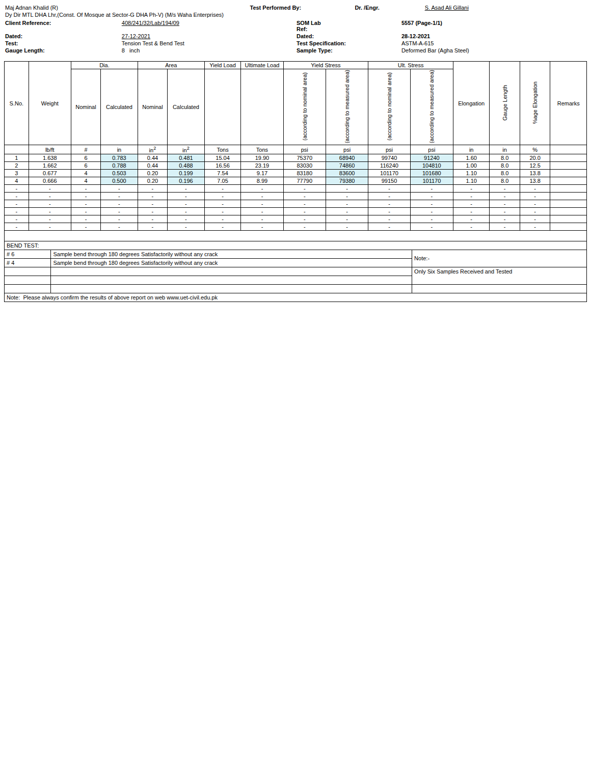| Maj Adnan Khalid (R) | Test Performed By: | Dr. /Engr. | S. Asad Ali Gillani |
| Dy Dir MTL DHA Lhr,(Const. Of Mosque at Sector-G DHA Ph-V) (M/s Waha Enterprises) |
| Client Reference: | 408/241/32/Lab/194/09 | SOM Lab Ref: | 5557 (Page-1/1) |
| Dated: | 27-12-2021 | Dated: | 28-12-2021 |
| Test: | Tension Test & Bend Test | Test Specification: | ASTM-A-615 |
| Gauge Length: | 8 inch | Sample Type: | Deformed Bar (Agha Steel) |
| S.No. | Weight | Dia. | Area | Yield Load | Ultimate Load | Yield Stress | Ult. Stress | Elongation | Gauge Length | %age Elongation | Remarks |
| --- | --- | --- | --- | --- | --- | --- | --- | --- | --- | --- | --- |
| Nominal | Calculated | Nominal | Calculated | (according to nominal area) | (according to measured area) | (according to nominal area) | (according to measured area) |
| | lb/ft | # | in | in 2 | in 2 | Tons | Tons | psi | psi | psi | psi | in | in | % | |
| 1 | 1.638 | 6 | 0.783 | 0.44 | 0.481 | 15.04 | 19.90 | 75370 | 68940 | 99740 | 91240 | 1.60 | 8.0 | 20.0 | |
| 2 | 1.662 | 6 | 0.788 | 0.44 | 0.488 | 16.56 | 23.19 | 83030 | 74860 | 116240 | 104810 | 1.00 | 8.0 | 12.5 | |
| 3 | 0.677 | 4 | 0.503 | 0.20 | 0.199 | 7.54 | 9.17 | 83180 | 83600 | 101170 | 101680 | 1.10 | 8.0 | 13.8 | |
| 4 | 0.666 | 4 | 0.500 | 0.20 | 0.196 | 7.05 | 8.99 | 77790 | 79380 | 99150 | 101170 | 1.10 | 8.0 | 13.8 | |
| - | - | - | - | - | - | - | - | - | - | - | - | - | - | - | |
| - | - | - | - | - | - | - | - | - | - | - | - | - | - | - | |
| - | - | - | - | - | - | - | - | - | - | - | - | - | - | - | |
| - | - | - | - | - | - | - | - | - | - | - | - | - | - | - | |
| - | - | - | - | - | - | - | - | - | - | - | - | - | - | - | |
| - | - | - | - | - | - | - | - | - | - | - | - | - | - | - | |
| BEND TEST: |
| # 6 | Sample bend through 180 degrees Satisfactorily without any crack | Note:- |
| # 4 | Sample bend through 180 degrees Satisfactorily without any crack |
| | | Only Six Samples Received and Tested |
| Note: Please always confirm the results of above report on web www.uet-civil.edu.pk |